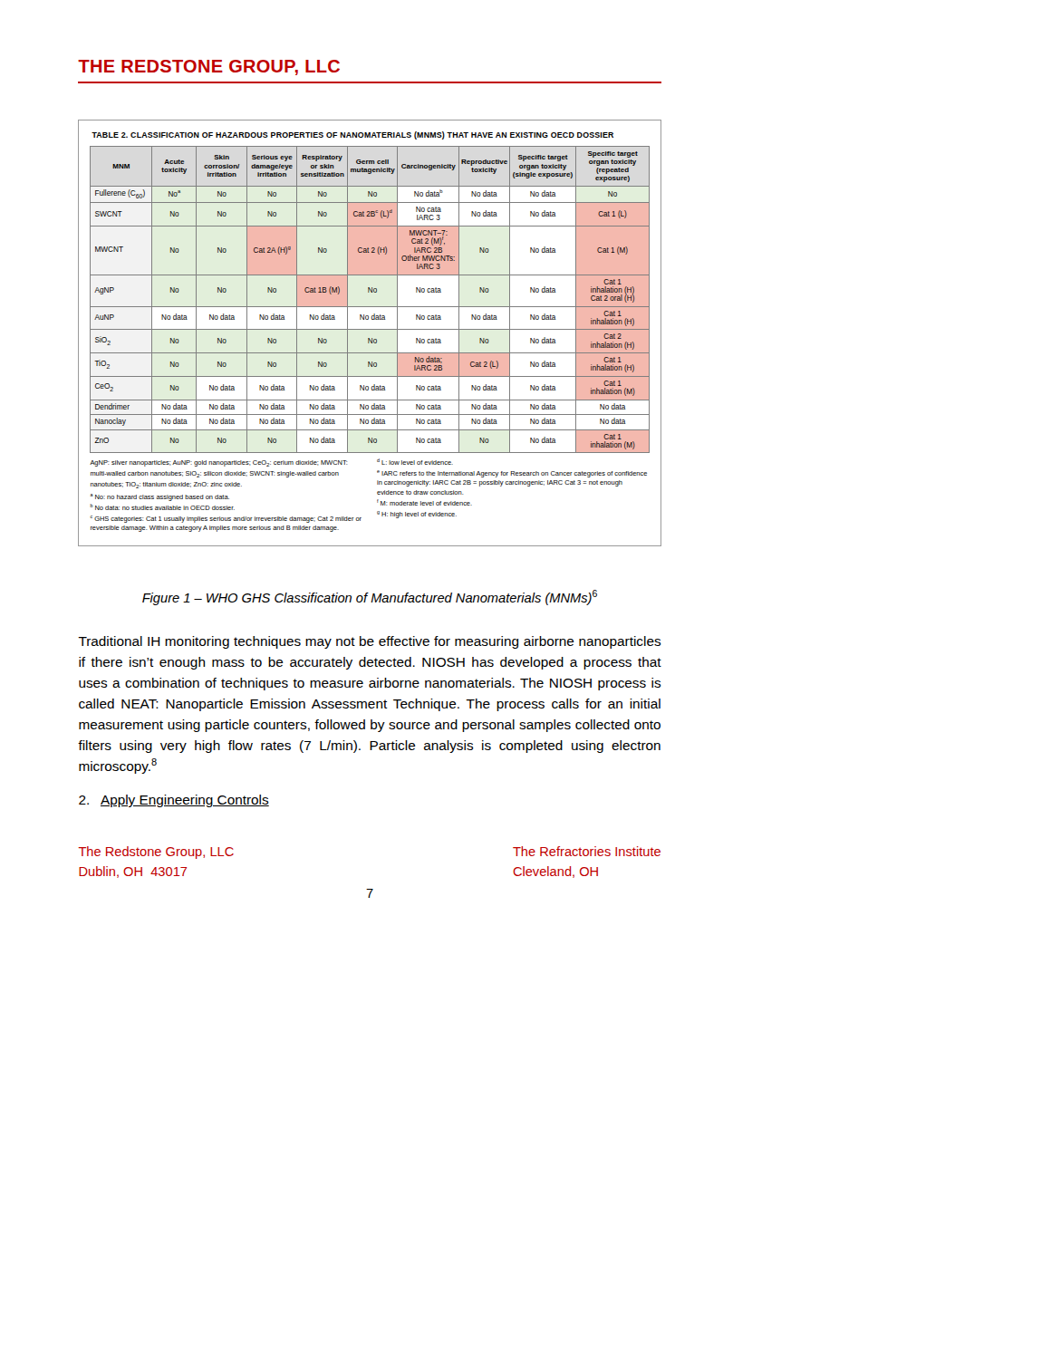THE REDSTONE GROUP, LLC
TABLE 2. CLASSIFICATION OF HAZARDOUS PROPERTIES OF NANOMATERIALS (MNMS) THAT HAVE AN EXISTING OECD DOSSIER
| MNM | Acute toxicity | Skin corrosion/ irritation | Serious eye damage/eye irritation | Respiratory or skin sensitization | Germ cell mutagenicity | Carcinogenicity | Reproductive toxicity | Specific target organ toxicity (single exposure) | Specific target organ toxicity (repeated exposure) |
| --- | --- | --- | --- | --- | --- | --- | --- | --- | --- |
| Fullerene (C 60 ) | No a | No | No | No | No | No data b | No data | No data | No |
| SWCNT | No | No | No | No | Cat 2B c (L) d | No cata IARC 3 | No data | No data | Cat 1 (L) |
| MWCNT | No | No | Cat 2A (H) g | No | Cat 2 (H) | MWCNT–7: Cat 2 (M) f , IARC 2B Other MWCNTs: IARC 3 | No | No data | Cat 1 (M) |
| AgNP | No | No | No | Cat 1B (M) | No | No cata | No | No data | Cat 1 inhalation (H) Cat 2 oral (H) |
| AuNP | No data | No data | No data | No data | No data | No cata | No data | No data | Cat 1 inhalation (H) |
| SiO 2 | No | No | No | No | No | No cata | No | No data | Cat 2 inhalation (H) |
| TiO 2 | No | No | No | No | No | No data; IARC 2B | Cat 2 (L) | No data | Cat 1 inhalation (H) |
| CeO 2 | No | No data | No data | No data | No data | No cata | No data | No data | Cat 1 inhalation (M) |
| Dendrimer | No data | No data | No data | No data | No data | No cata | No data | No data | No data |
| Nanoclay | No data | No data | No data | No data | No data | No cata | No data | No data | No data |
| ZnO | No | No | No | No data | No | No cata | No | No data | Cat 1 inhalation (M) |
AgNP: silver nanoparticles; AuNP: gold nanoparticles; CeO2: cerium dioxide; MWCNT: multi-walled carbon nanotubes; SiO2: silicon dioxide; SWCNT: single-walled carbon nanotubes; TiO2: titanium dioxide; ZnO: zinc oxide.
a No: no hazard class assigned based on data.
b No data: no studies available in OECD dossier.
c GHS categories: Cat 1 usually implies serious and/or irreversible damage; Cat 2 milder or reversible damage. Within a category A implies more serious and B milder damage.
d L: low level of evidence.
e IARC refers to the International Agency for Research on Cancer categories of confidence in carcinogenicity: IARC Cat 2B = possibly carcinogenic; IARC Cat 3 = not enough evidence to draw conclusion.
f M: moderate level of evidence.
g H: high level of evidence.
Figure 1 – WHO GHS Classification of Manufactured Nanomaterials (MNMs)6
Traditional IH monitoring techniques may not be effective for measuring airborne nanoparticles if there isn’t enough mass to be accurately detected. NIOSH has developed a process that uses a combination of techniques to measure airborne nanomaterials. The NIOSH process is called NEAT: Nanoparticle Emission Assessment Technique. The process calls for an initial measurement using particle counters, followed by source and personal samples collected onto filters using very high flow rates (7 L/min). Particle analysis is completed using electron microscopy.8
2. Apply Engineering Controls
The Redstone Group, LLC
Dublin, OH 43017
The Refractories Institute
Cleveland, OH
7